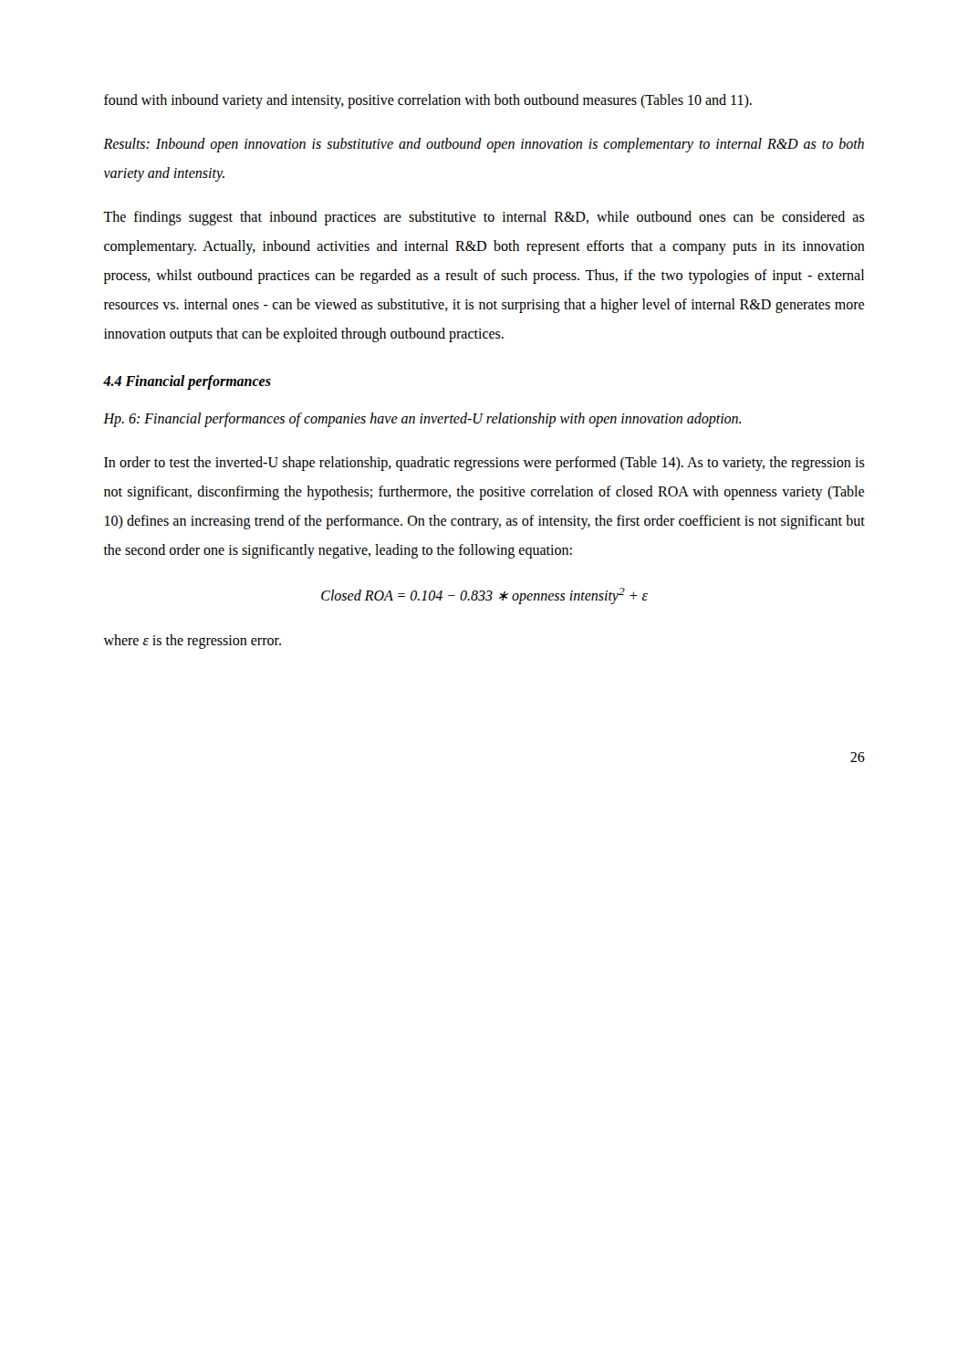found with inbound variety and intensity, positive correlation with both outbound measures (Tables 10 and 11).
Results: Inbound open innovation is substitutive and outbound open innovation is complementary to internal R&D as to both variety and intensity.
The findings suggest that inbound practices are substitutive to internal R&D, while outbound ones can be considered as complementary. Actually, inbound activities and internal R&D both represent efforts that a company puts in its innovation process, whilst outbound practices can be regarded as a result of such process. Thus, if the two typologies of input - external resources vs. internal ones - can be viewed as substitutive, it is not surprising that a higher level of internal R&D generates more innovation outputs that can be exploited through outbound practices.
4.4 Financial performances
Hp. 6: Financial performances of companies have an inverted-U relationship with open innovation adoption.
In order to test the inverted-U shape relationship, quadratic regressions were performed (Table 14). As to variety, the regression is not significant, disconfirming the hypothesis; furthermore, the positive correlation of closed ROA with openness variety (Table 10) defines an increasing trend of the performance. On the contrary, as of intensity, the first order coefficient is not significant but the second order one is significantly negative, leading to the following equation:
Closed ROA = 0.104 − 0.833 ∗ openness intensity2 + ε
where ε is the regression error.
26